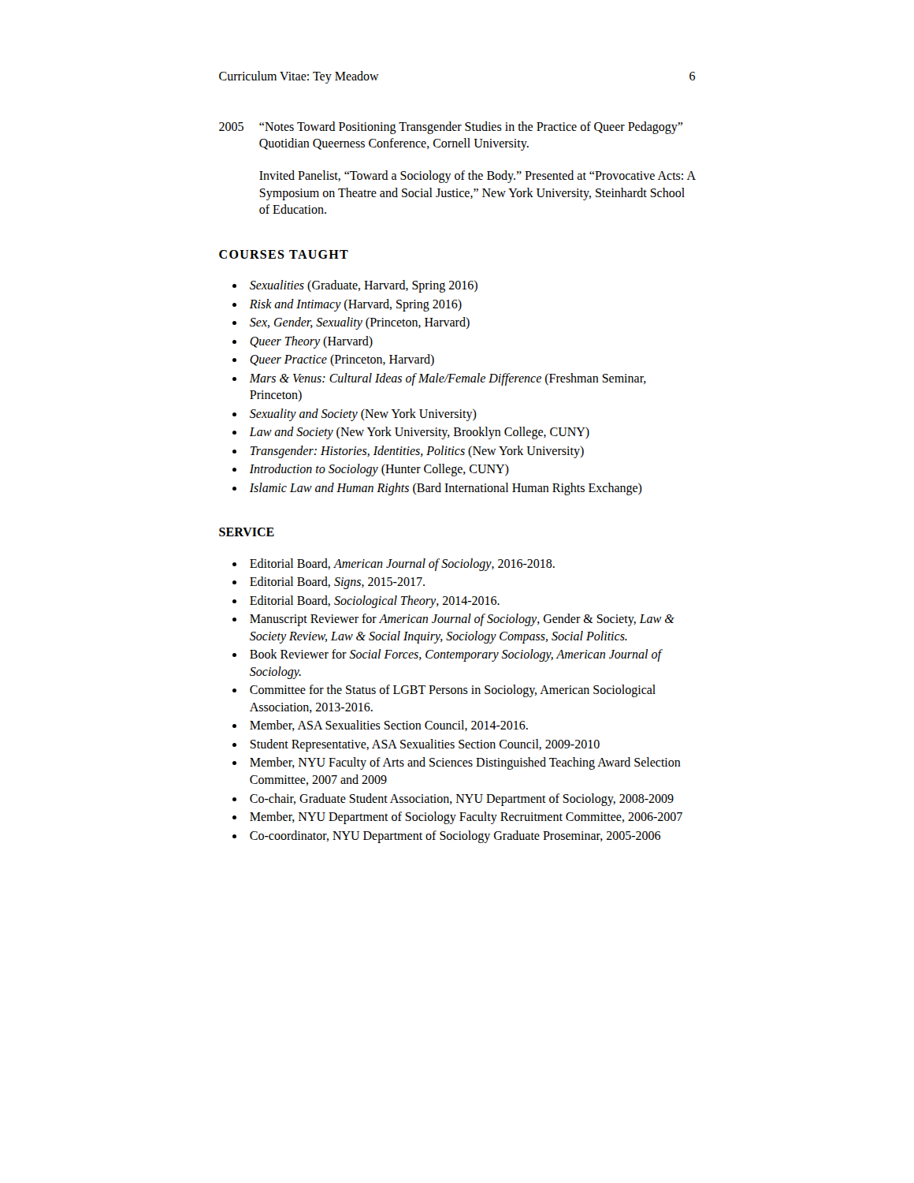Curriculum Vitae: Tey Meadow
6
2005
“Notes Toward Positioning Transgender Studies in the Practice of Queer Pedagogy” Quotidian Queerness Conference, Cornell University.
Invited Panelist, “Toward a Sociology of the Body.” Presented at “Provocative Acts: A Symposium on Theatre and Social Justice,” New York University, Steinhardt School of Education.
COURSES TAUGHT
Sexualities (Graduate, Harvard, Spring 2016)
Risk and Intimacy (Harvard, Spring 2016)
Sex, Gender, Sexuality (Princeton, Harvard)
Queer Theory (Harvard)
Queer Practice (Princeton, Harvard)
Mars & Venus: Cultural Ideas of Male/Female Difference (Freshman Seminar, Princeton)
Sexuality and Society (New York University)
Law and Society (New York University, Brooklyn College, CUNY)
Transgender: Histories, Identities, Politics (New York University)
Introduction to Sociology (Hunter College, CUNY)
Islamic Law and Human Rights (Bard International Human Rights Exchange)
SERVICE
Editorial Board, American Journal of Sociology, 2016-2018.
Editorial Board, Signs, 2015-2017.
Editorial Board, Sociological Theory, 2014-2016.
Manuscript Reviewer for American Journal of Sociology, Gender & Society, Law & Society Review, Law & Social Inquiry, Sociology Compass, Social Politics.
Book Reviewer for Social Forces, Contemporary Sociology, American Journal of Sociology.
Committee for the Status of LGBT Persons in Sociology, American Sociological Association, 2013-2016.
Member, ASA Sexualities Section Council, 2014-2016.
Student Representative, ASA Sexualities Section Council, 2009-2010
Member, NYU Faculty of Arts and Sciences Distinguished Teaching Award Selection Committee, 2007 and 2009
Co-chair, Graduate Student Association, NYU Department of Sociology, 2008-2009
Member, NYU Department of Sociology Faculty Recruitment Committee, 2006-2007
Co-coordinator, NYU Department of Sociology Graduate Proseminar, 2005-2006